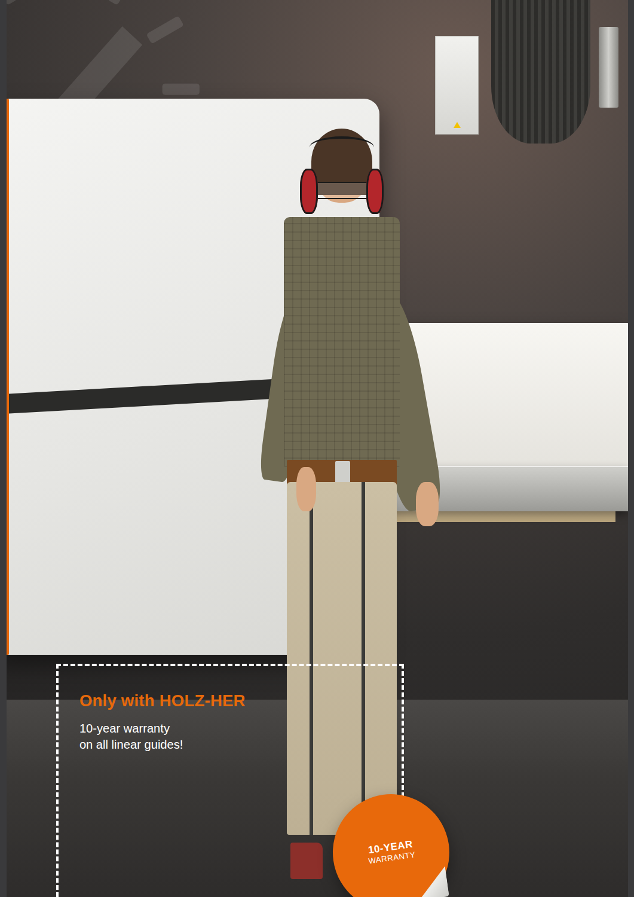Only with HOLZ-HER
10-year warranty
on all linear guides!
10-YEAR WARRANTY